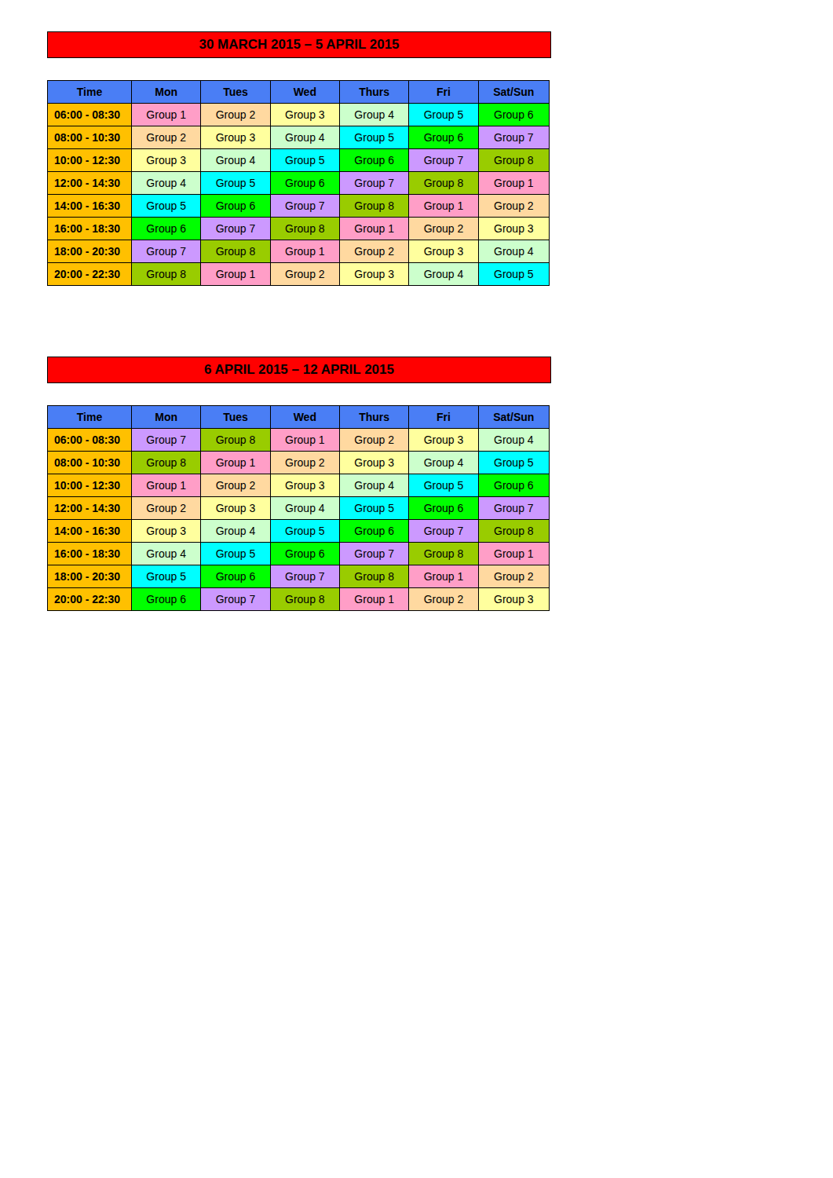30 MARCH 2015 – 5 APRIL 2015
| Time | Mon | Tues | Wed | Thurs | Fri | Sat/Sun |
| --- | --- | --- | --- | --- | --- | --- |
| 06:00 - 08:30 | Group 1 | Group 2 | Group 3 | Group 4 | Group 5 | Group 6 |
| 08:00 - 10:30 | Group 2 | Group 3 | Group 4 | Group 5 | Group 6 | Group 7 |
| 10:00 - 12:30 | Group 3 | Group 4 | Group 5 | Group 6 | Group 7 | Group 8 |
| 12:00 - 14:30 | Group 4 | Group 5 | Group 6 | Group 7 | Group 8 | Group 1 |
| 14:00 - 16:30 | Group 5 | Group 6 | Group 7 | Group 8 | Group 1 | Group 2 |
| 16:00 - 18:30 | Group 6 | Group 7 | Group 8 | Group 1 | Group 2 | Group 3 |
| 18:00 - 20:30 | Group 7 | Group 8 | Group 1 | Group 2 | Group 3 | Group 4 |
| 20:00 - 22:30 | Group 8 | Group 1 | Group 2 | Group 3 | Group 4 | Group 5 |
6 APRIL 2015 – 12 APRIL 2015
| Time | Mon | Tues | Wed | Thurs | Fri | Sat/Sun |
| --- | --- | --- | --- | --- | --- | --- |
| 06:00 - 08:30 | Group 7 | Group 8 | Group 1 | Group 2 | Group 3 | Group 4 |
| 08:00 - 10:30 | Group 8 | Group 1 | Group 2 | Group 3 | Group 4 | Group 5 |
| 10:00 - 12:30 | Group 1 | Group 2 | Group 3 | Group 4 | Group 5 | Group 6 |
| 12:00 - 14:30 | Group 2 | Group 3 | Group 4 | Group 5 | Group 6 | Group 7 |
| 14:00 - 16:30 | Group 3 | Group 4 | Group 5 | Group 6 | Group 7 | Group 8 |
| 16:00 - 18:30 | Group 4 | Group 5 | Group 6 | Group 7 | Group 8 | Group 1 |
| 18:00 - 20:30 | Group 5 | Group 6 | Group 7 | Group 8 | Group 1 | Group 2 |
| 20:00 - 22:30 | Group 6 | Group 7 | Group 8 | Group 1 | Group 2 | Group 3 |